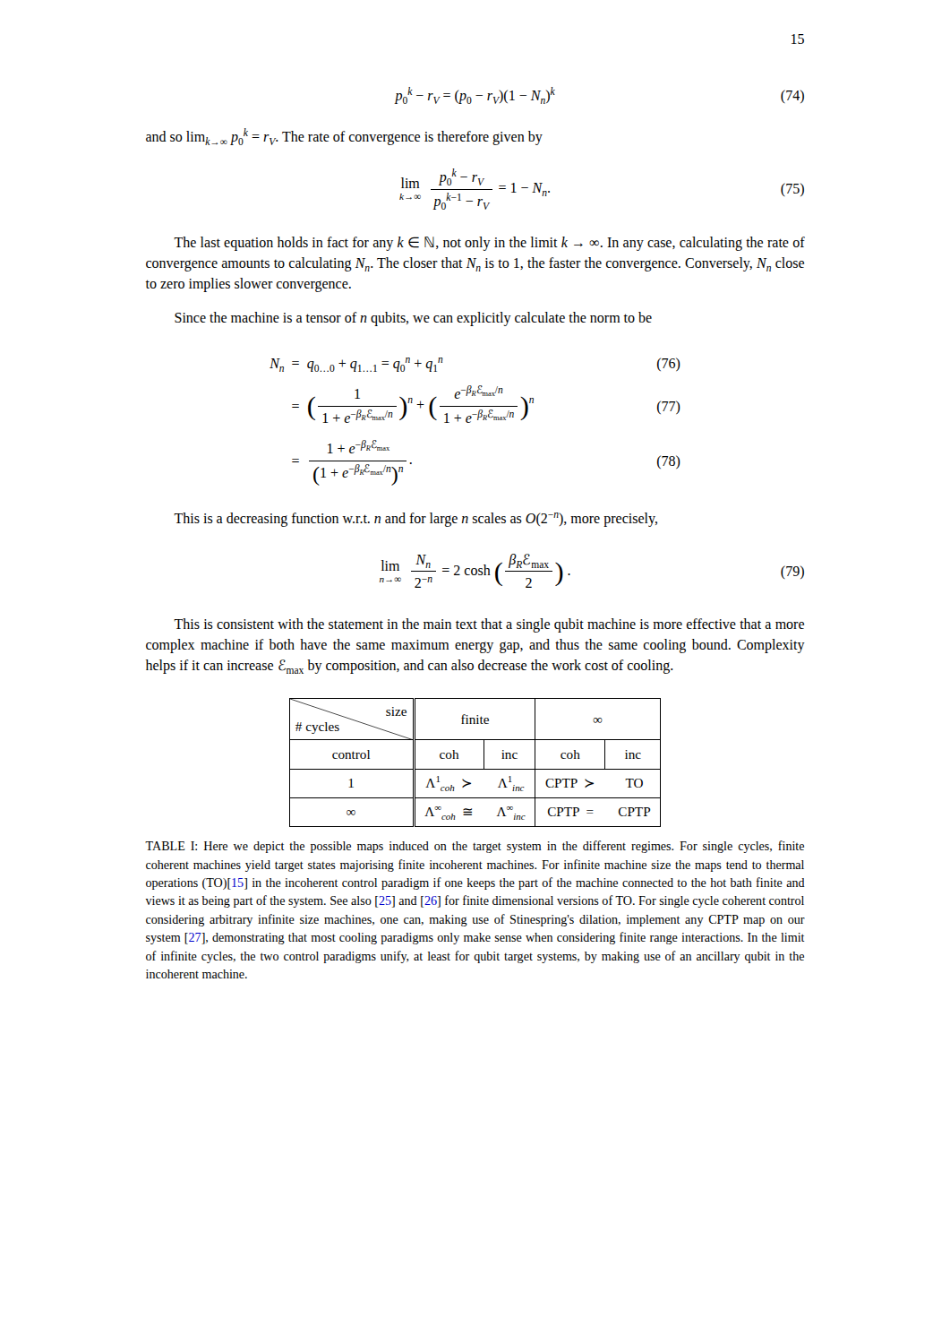15
p0k − rV = (p0 − rV)(1 − Nn)k
(74)
and so limk→∞ p0k = rV. The rate of convergence is therefore given by
lim k→∞ p0k − rV p0k−1 − rV = 1 − Nn.
(75)
The last equation holds in fact for any k ∈ ℕ, not only in the limit k → ∞. In any case, calculating the rate of convergence amounts to calculating Nn. The closer that Nn is to 1, the faster the convergence. Conversely, Nn close to zero implies slower convergence.
Since the machine is a tensor of n qubits, we can explicitly calculate the norm to be
| N n | = | q 0…0 + q 1…1 = q 0 n + q 1 n | (76) |
| | = | ( 1 1 + e − β R ℰ max / n ) n + ( e − β R ℰ max / n 1 + e − β R ℰ max / n ) n | (77) |
| | = | 1 + e − β R ℰ max ( 1 + e − β R ℰ max / n ) n . | (78) |
This is a decreasing function w.r.t. n and for large n scales as O(2−n), more precisely,
lim n→∞ Nn 2−n = 2 cosh (βRℰmax 2) .
(79)
This is consistent with the statement in the main text that a single qubit machine is more effective that a more complex machine if both have the same maximum energy gap, and thus the same cooling bound. Complexity helps if it can increase ℰmax by composition, and can also decrease the work cost of cooling.
| # cycles size | finite | ∞ |
| control | coh | inc | coh | inc |
| 1 | Λ 1 coh ≻ | Λ 1 inc | CPTP ≻ | TO |
| ∞ | Λ ∞ coh ≅ | Λ ∞ inc | CPTP = | CPTP |
TABLE I: Here we depict the possible maps induced on the target system in the different regimes. For single cycles, finite coherent machines yield target states majorising finite incoherent machines. For infinite machine size the maps tend to thermal operations (TO)[15] in the incoherent control paradigm if one keeps the part of the machine connected to the hot bath finite and views it as being part of the system. See also [25] and [26] for finite dimensional versions of TO. For single cycle coherent control considering arbitrary infinite size machines, one can, making use of Stinespring's dilation, implement any CPTP map on our system [27], demonstrating that most cooling paradigms only make sense when considering finite range interactions. In the limit of infinite cycles, the two control paradigms unify, at least for qubit target systems, by making use of an ancillary qubit in the incoherent machine.